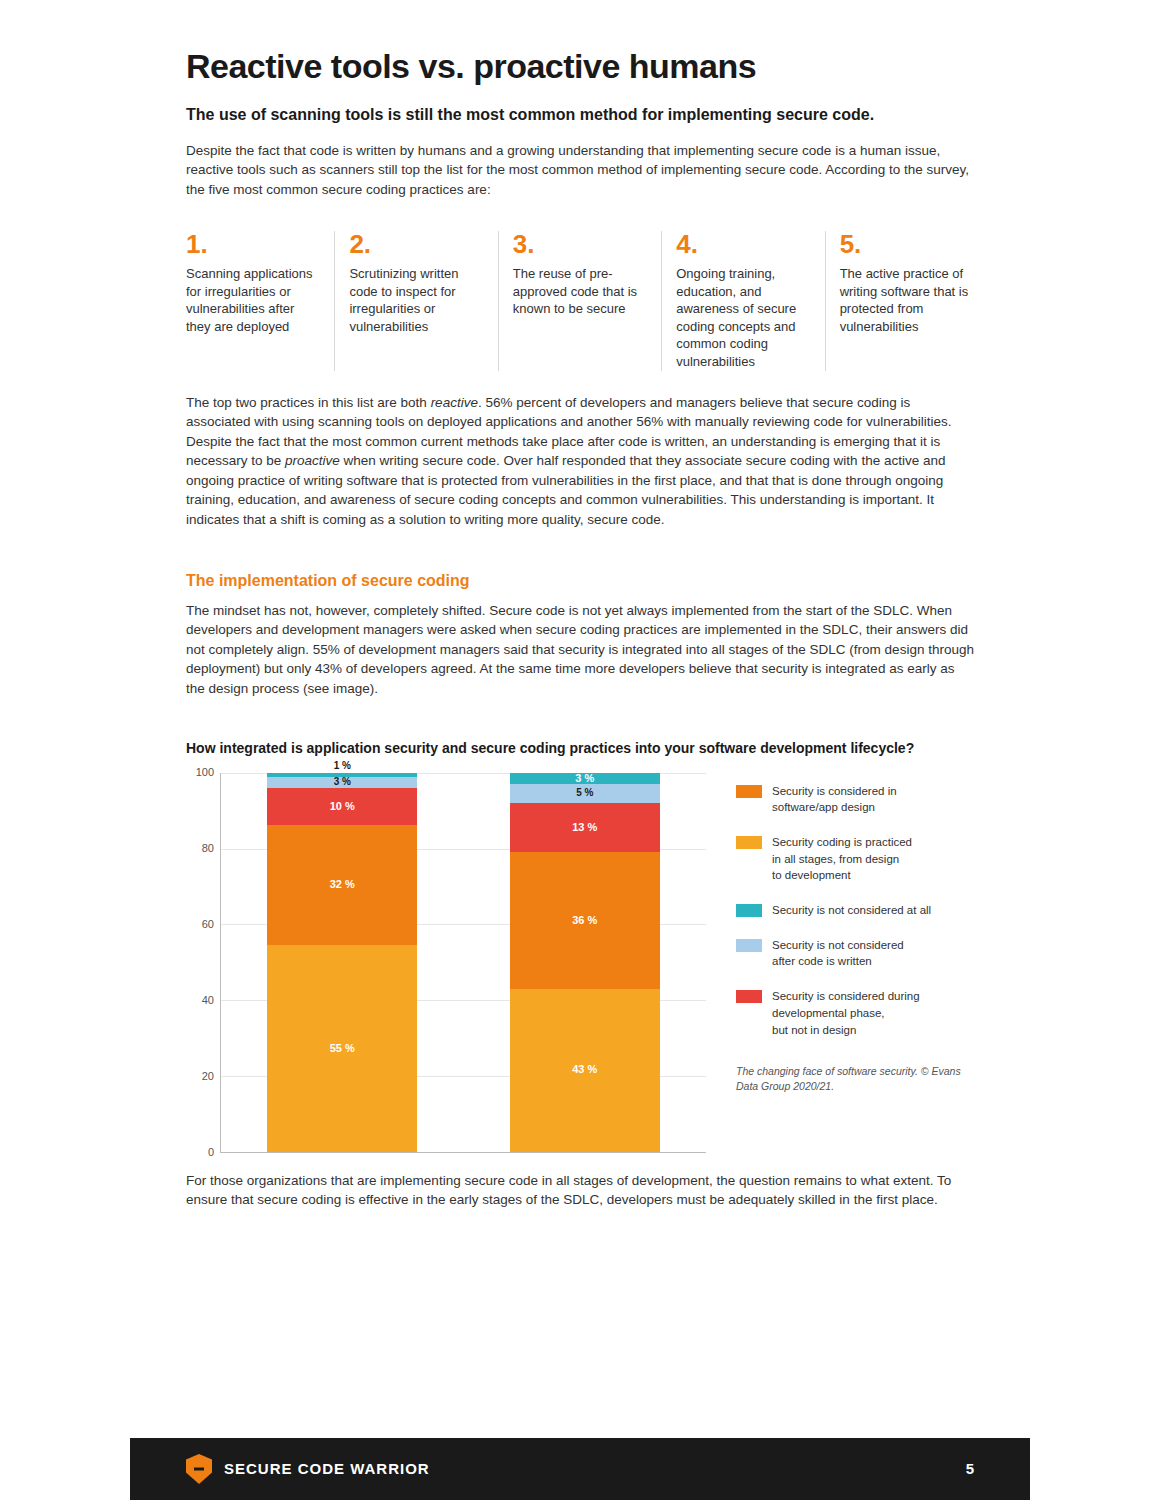Reactive tools vs. proactive humans
The use of scanning tools is still the most common method for implementing secure code.
Despite the fact that code is written by humans and a growing understanding that implementing secure code is a human issue, reactive tools such as scanners still top the list for the most common method of implementing secure code. According to the survey, the five most common secure coding practices are:
1.
Scanning applications for irregularities or vulnerabilities after they are deployed
2.
Scrutinizing written code to inspect for irregularities or vulnerabilities
3.
The reuse of pre-approved code that is known to be secure
4.
Ongoing training, education, and awareness of secure coding concepts and common coding vulnerabilities
5.
The active practice of writing software that is protected from vulnerabilities
The top two practices in this list are both reactive. 56% percent of developers and managers believe that secure coding is associated with using scanning tools on deployed applications and another 56% with manually reviewing code for vulnerabilities. Despite the fact that the most common current methods take place after code is written, an understanding is emerging that it is necessary to be proactive when writing secure code. Over half responded that they associate secure coding with the active and ongoing practice of writing software that is protected from vulnerabilities in the first place, and that that is done through ongoing training, education, and awareness of secure coding concepts and common vulnerabilities. This understanding is important. It indicates that a shift is coming as a solution to writing more quality, secure code.
The implementation of secure coding
The mindset has not, however, completely shifted. Secure code is not yet always implemented from the start of the SDLC. When developers and development managers were asked when secure coding practices are implemented in the SDLC, their answers did not completely align. 55% of development managers said that security is integrated into all stages of the SDLC (from design through deployment) but only 43% of developers agreed. At the same time more developers believe that security is integrated as early as the design process (see image).
How integrated is application security and secure coding practices into your software development lifecycle?
100 80 60 40 20 0
1 %
3 %
10 %
32 %
55 %
3 %
5 %
13 %
36 %
43 %
Security is considered in
software/app design
Security coding is practiced
in all stages, from design
to development
Security is not considered at all
Security is not considered
after code is written
Security is considered during
developmental phase,
but not in design
The changing face of software security. © Evans Data Group 2020/21.
For those organizations that are implementing secure code in all stages of development, the question remains to what extent. To ensure that secure coding is effective in the early stages of the SDLC, developers must be adequately skilled in the first place.
SECURE CODE WARRIOR
5